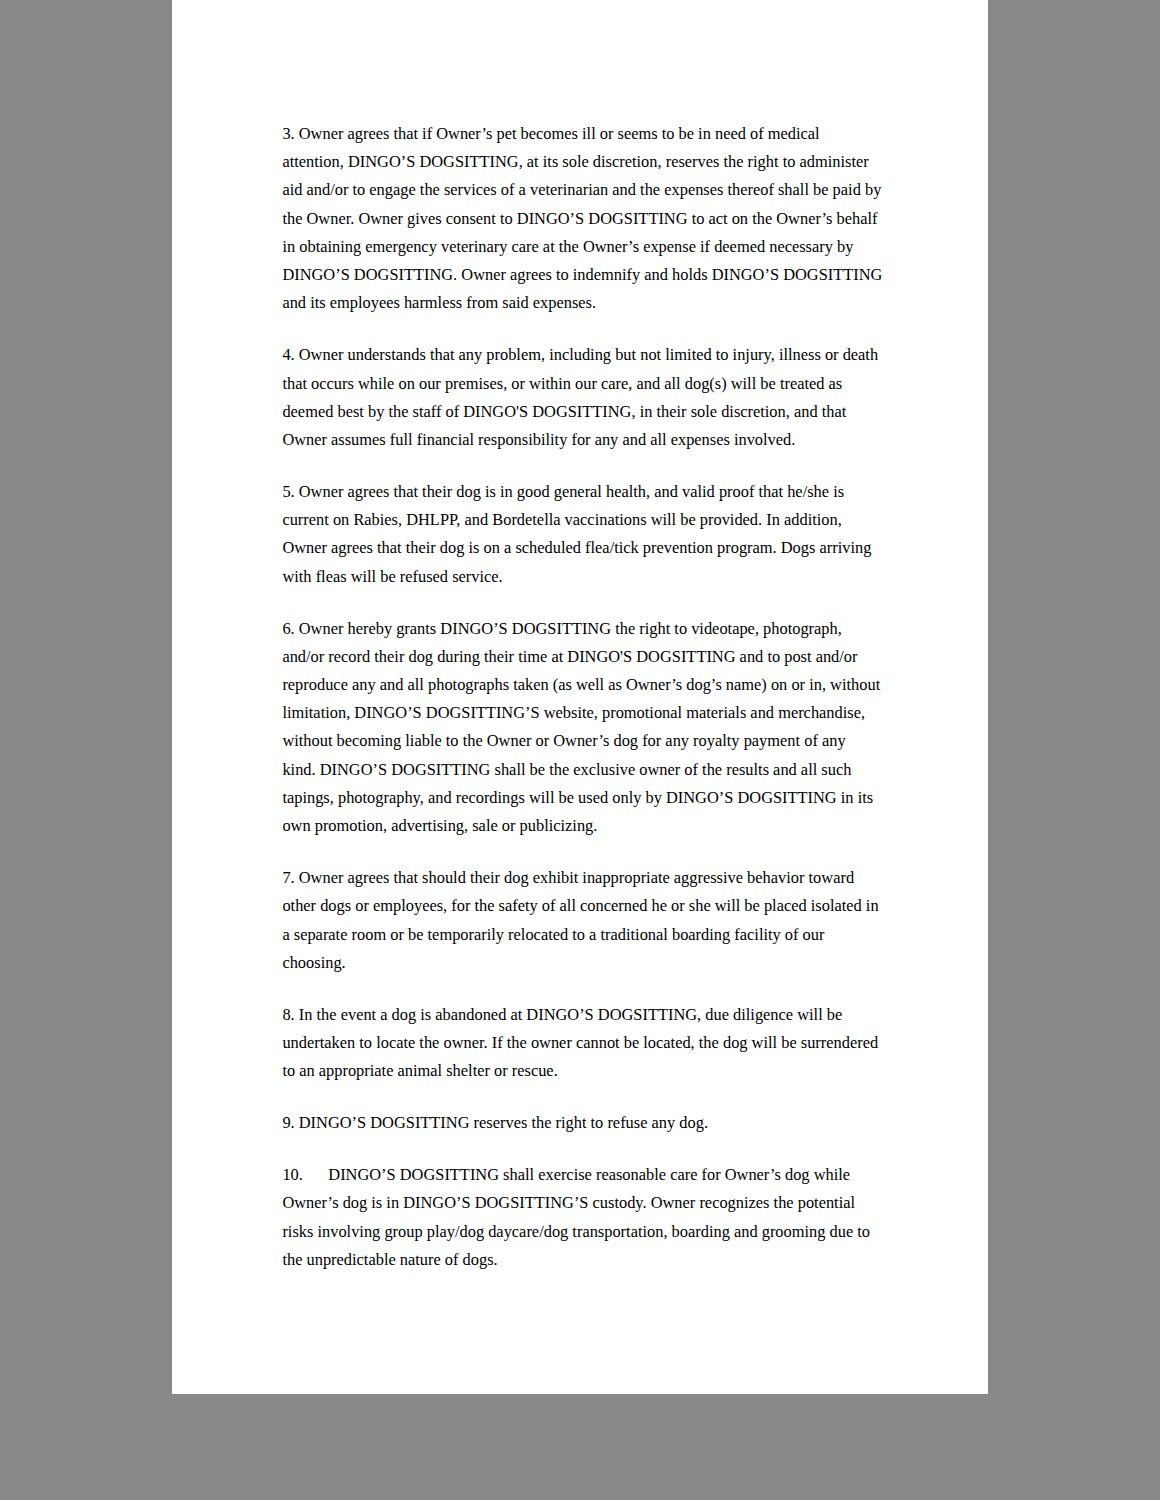3. Owner agrees that if Owner’s pet becomes ill or seems to be in need of medical attention, DINGO’S DOGSITTING, at its sole discretion, reserves the right to administer aid and/or to engage the services of a veterinarian and the expenses thereof shall be paid by the Owner. Owner gives consent to DINGO’S DOGSITTING to act on the Owner’s behalf in obtaining emergency veterinary care at the Owner’s expense if deemed necessary by DINGO’S DOGSITTING. Owner agrees to indemnify and holds DINGO’S DOGSITTING and its employees harmless from said expenses.
4. Owner understands that any problem, including but not limited to injury, illness or death that occurs while on our premises, or within our care, and all dog(s) will be treated as deemed best by the staff of DINGO'S DOGSITTING, in their sole discretion, and that Owner assumes full financial responsibility for any and all expenses involved.
5. Owner agrees that their dog is in good general health, and valid proof that he/she is current on Rabies, DHLPP, and Bordetella vaccinations will be provided. In addition, Owner agrees that their dog is on a scheduled flea/tick prevention program. Dogs arriving with fleas will be refused service.
6. Owner hereby grants DINGO’S DOGSITTING the right to videotape, photograph, and/or record their dog during their time at DINGO'S DOGSITTING and to post and/or reproduce any and all photographs taken (as well as Owner’s dog’s name) on or in, without limitation, DINGO’S DOGSITTING’S website, promotional materials and merchandise, without becoming liable to the Owner or Owner’s dog for any royalty payment of any kind. DINGO’S DOGSITTING shall be the exclusive owner of the results and all such tapings, photography, and recordings will be used only by DINGO’S DOGSITTING in its own promotion, advertising, sale or publicizing.
7. Owner agrees that should their dog exhibit inappropriate aggressive behavior toward other dogs or employees, for the safety of all concerned he or she will be placed isolated in a separate room or be temporarily relocated to a traditional boarding facility of our choosing.
8. In the event a dog is abandoned at DINGO’S DOGSITTING, due diligence will be undertaken to locate the owner. If the owner cannot be located, the dog will be surrendered to an appropriate animal shelter or rescue.
9. DINGO’S DOGSITTING reserves the right to refuse any dog.
10. DINGO’S DOGSITTING shall exercise reasonable care for Owner’s dog while Owner’s dog is in DINGO’S DOGSITTING’S custody. Owner recognizes the potential risks involving group play/dog daycare/dog transportation, boarding and grooming due to the unpredictable nature of dogs.